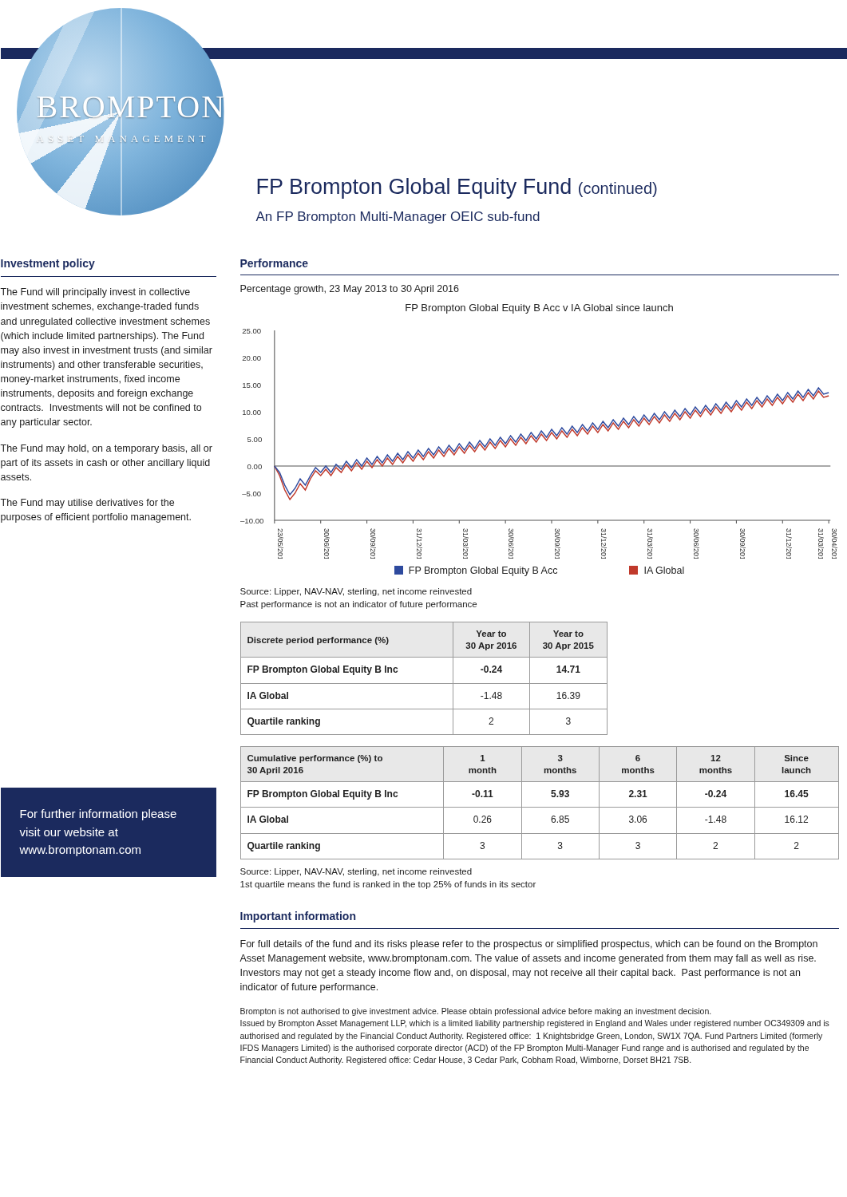BROMPTON
ASSET MANAGEMENT
FP Brompton Global Equity Fund (continued)
An FP Brompton Multi-Manager OEIC sub-fund
Investment policy
The Fund will principally invest in collective investment schemes, exchange-traded funds and unregulated collective investment schemes (which include limited partnerships). The Fund may also invest in investment trusts (and similar instruments) and other transferable securities, money-market instruments, fixed income instruments, deposits and foreign exchange contracts. Investments will not be confined to any particular sector.
The Fund may hold, on a temporary basis, all or part of its assets in cash or other ancillary liquid assets.
The Fund may utilise derivatives for the purposes of efficient portfolio management.
For further information please visit our website at www.bromptonam.com
Performance
Percentage growth, 23 May 2013 to 30 April 2016
FP Brompton Global Equity B Acc v IA Global since launch
25.00 20.00 15.00 10.00 5.00 0.00 –5.00 –10.00 23/05/2013 30/06/2013 30/09/2013 31/12/2013 31/03/2014 30/06/2014 30/09/2014 31/12/2014 31/03/2015 30/06/2015 30/09/2015 31/12/2015 31/03/2016 30/04/2016
FP Brompton Global Equity B Acc IA Global
Source: Lipper, NAV-NAV, sterling, net income reinvested
Past performance is not an indicator of future performance
| Discrete period performance (%) | Year to 30 Apr 2016 | Year to 30 Apr 2015 |
| --- | --- | --- |
| FP Brompton Global Equity B Inc | -0.24 | 14.71 |
| IA Global | -1.48 | 16.39 |
| Quartile ranking | 2 | 3 |
| Cumulative performance (%) to 30 April 2016 | 1 month | 3 months | 6 months | 12 months | Since launch |
| --- | --- | --- | --- | --- | --- |
| FP Brompton Global Equity B Inc | -0.11 | 5.93 | 2.31 | -0.24 | 16.45 |
| IA Global | 0.26 | 6.85 | 3.06 | -1.48 | 16.12 |
| Quartile ranking | 3 | 3 | 3 | 2 | 2 |
Source: Lipper, NAV-NAV, sterling, net income reinvested
1st quartile means the fund is ranked in the top 25% of funds in its sector
Important information
For full details of the fund and its risks please refer to the prospectus or simplified prospectus, which can be found on the Brompton Asset Management website, www.bromptonam.com. The value of assets and income generated from them may fall as well as rise. Investors may not get a steady income flow and, on disposal, may not receive all their capital back. Past performance is not an indicator of future performance.
Brompton is not authorised to give investment advice. Please obtain professional advice before making an investment decision.
Issued by Brompton Asset Management LLP, which is a limited liability partnership registered in England and Wales under registered number OC349309 and is authorised and regulated by the Financial Conduct Authority. Registered office: 1 Knightsbridge Green, London, SW1X 7QA. Fund Partners Limited (formerly IFDS Managers Limited) is the authorised corporate director (ACD) of the FP Brompton Multi-Manager Fund range and is authorised and regulated by the Financial Conduct Authority. Registered office: Cedar House, 3 Cedar Park, Cobham Road, Wimborne, Dorset BH21 7SB.